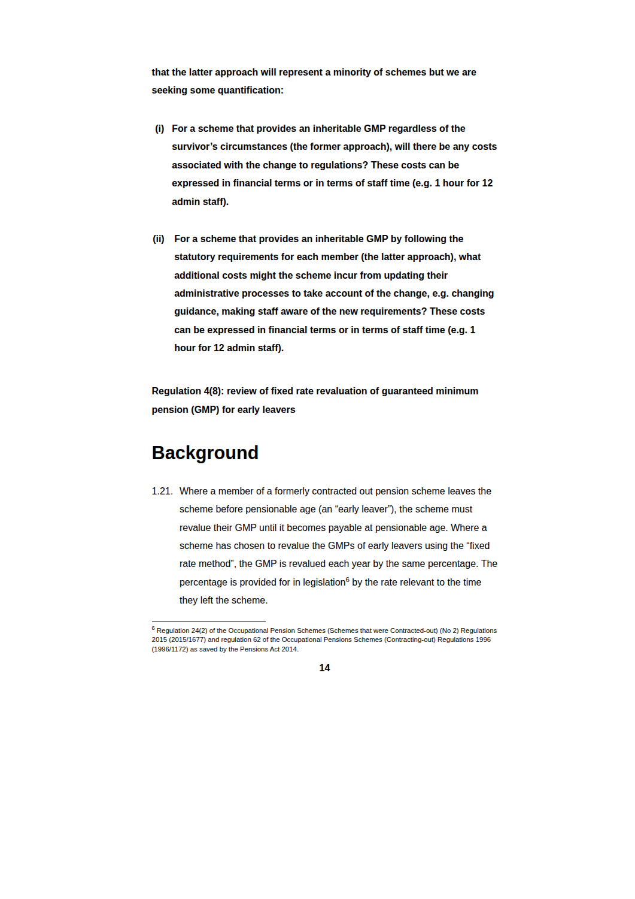that the latter approach will represent a minority of schemes but we are seeking some quantification:
(i)
For a scheme that provides an inheritable GMP regardless of the survivor’s circumstances (the former approach), will there be any costs associated with the change to regulations? These costs can be expressed in financial terms or in terms of staff time (e.g. 1 hour for 12 admin staff).
(ii)
For a scheme that provides an inheritable GMP by following the statutory requirements for each member (the latter approach), what additional costs might the scheme incur from updating their administrative processes to take account of the change, e.g. changing guidance, making staff aware of the new requirements? These costs can be expressed in financial terms or in terms of staff time (e.g. 1 hour for 12 admin staff).
Regulation 4(8): review of fixed rate revaluation of guaranteed minimum pension (GMP) for early leavers
Background
1.21.
Where a member of a formerly contracted out pension scheme leaves the scheme before pensionable age (an “early leaver”), the scheme must revalue their GMP until it becomes payable at pensionable age. Where a scheme has chosen to revalue the GMPs of early leavers using the “fixed rate method”, the GMP is revalued each year by the same percentage. The percentage is provided for in legislation6 by the rate relevant to the time they left the scheme.
6 Regulation 24(2) of the Occupational Pension Schemes (Schemes that were Contracted-out) (No 2) Regulations 2015 (2015/1677) and regulation 62 of the Occupational Pensions Schemes (Contracting-out) Regulations 1996 (1996/1172) as saved by the Pensions Act 2014.
14